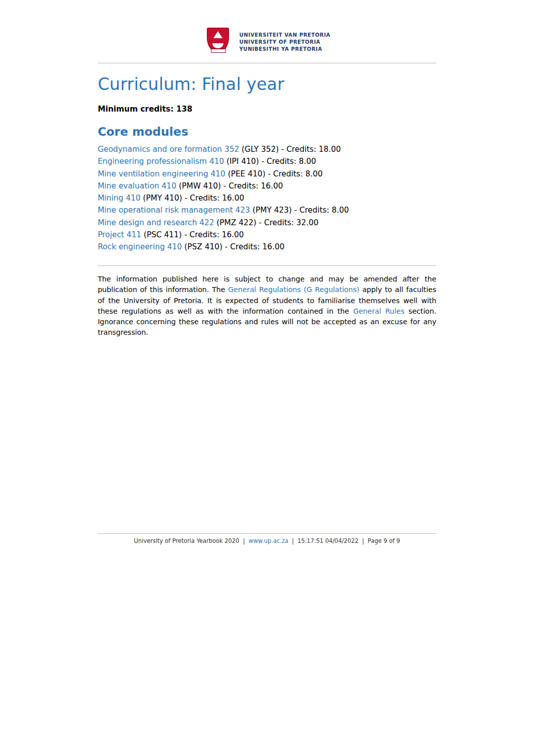UNIVERSITEIT VAN PRETORIA
UNIVERSITY OF PRETORIA
YUNIBESITHI YA PRETORIA
Curriculum: Final year
Minimum credits: 138
Core modules
Geodynamics and ore formation 352 (GLY 352) - Credits: 18.00
Engineering professionalism 410 (IPI 410) - Credits: 8.00
Mine ventilation engineering 410 (PEE 410) - Credits: 8.00
Mine evaluation 410 (PMW 410) - Credits: 16.00
Mining 410 (PMY 410) - Credits: 16.00
Mine operational risk management 423 (PMY 423) - Credits: 8.00
Mine design and research 422 (PMZ 422) - Credits: 32.00
Project 411 (PSC 411) - Credits: 16.00
Rock engineering 410 (PSZ 410) - Credits: 16.00
The information published here is subject to change and may be amended after the publication of this information. The General Regulations (G Regulations) apply to all faculties of the University of Pretoria. It is expected of students to familiarise themselves well with these regulations as well as with the information contained in the General Rules section. Ignorance concerning these regulations and rules will not be accepted as an excuse for any transgression.
University of Pretoria Yearbook 2020 | www.up.ac.za | 15:17:51 04/04/2022 | Page 9 of 9